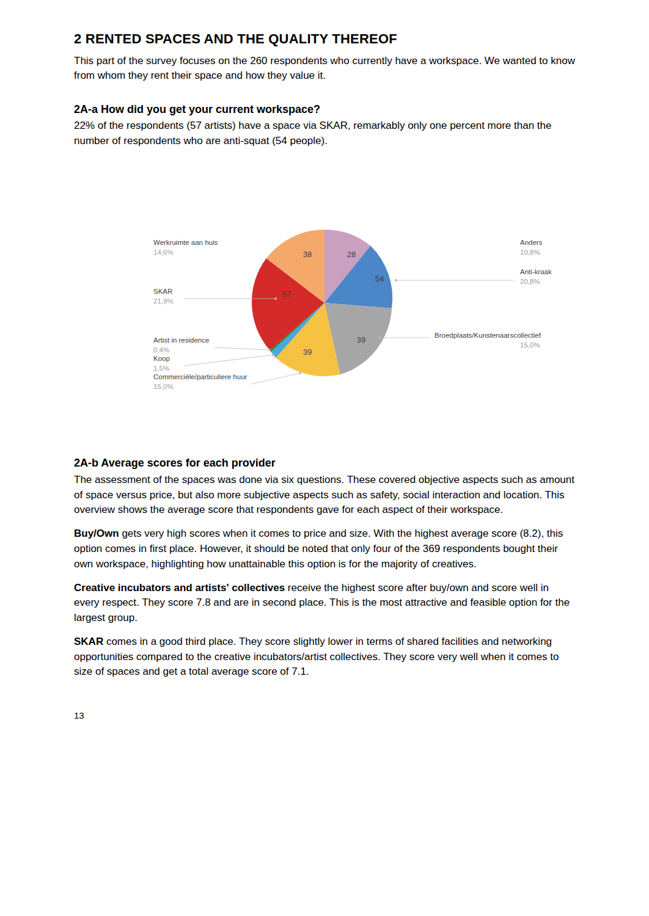2 RENTED SPACES AND THE QUALITY THEREOF
This part of the survey focuses on the 260 respondents who currently have a workspace. We wanted to know from whom they rent their space and how they value it.
2A-a How did you get your current workspace?
22% of the respondents (57 artists) have a space via SKAR, remarkably only one percent more than the number of respondents who are anti-squat (54 people).
28 54 39 39 57 38 Anders 10,8% Anti-kraak 20,8% Broedplaats/Kunstenaarscollectief 15,0% Werkruimte aan huis 14,6% SKAR 21,9% Artist in residence 0,4% Koop 1,5% Commerciële/particuliere huur 15,0%
2A-b Average scores for each provider
The assessment of the spaces was done via six questions. These covered objective aspects such as amount of space versus price, but also more subjective aspects such as safety, social interaction and location. This overview shows the average score that respondents gave for each aspect of their workspace.
Buy/Own gets very high scores when it comes to price and size. With the highest average score (8.2), this option comes in first place. However, it should be noted that only four of the 369 respondents bought their own workspace, highlighting how unattainable this option is for the majority of creatives.
Creative incubators and artists' collectives receive the highest score after buy/own and score well in every respect. They score 7.8 and are in second place. This is the most attractive and feasible option for the largest group.
SKAR comes in a good third place. They score slightly lower in terms of shared facilities and networking opportunities compared to the creative incubators/artist collectives. They score very well when it comes to size of spaces and get a total average score of 7.1.
13